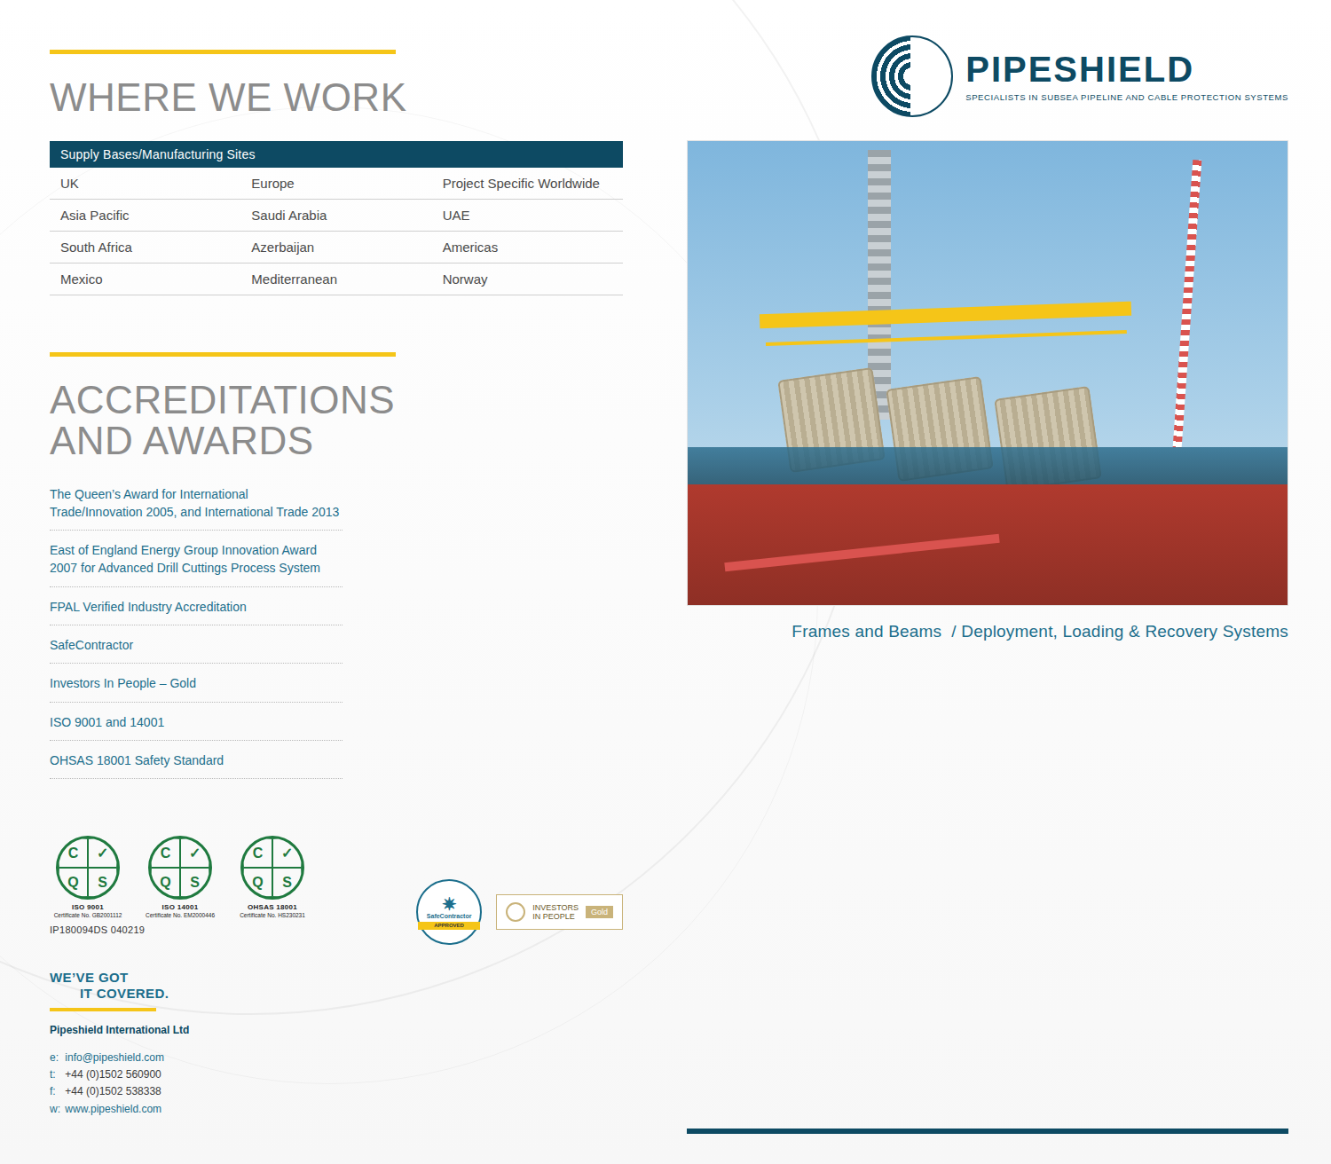WHERE WE WORK
Supply Bases/Manufacturing Sites
| UK | Europe | Project Specific Worldwide |
| Asia Pacific | Saudi Arabia | UAE |
| South Africa | Azerbaijan | Americas |
| Mexico | Mediterranean | Norway |
ACCREDITATIONS AND AWARDS
The Queen’s Award for International Trade/Innovation 2005, and International Trade 2013
East of England Energy Group Innovation Award 2007 for Advanced Drill Cuttings Process System
FPAL Verified Industry Accreditation
SafeContractor
Investors In People – Gold
ISO 9001 and 14001
OHSAS 18001 Safety Standard
C✓QS
ISO 9001 Certificate No. GB2001112
C✓QS
ISO 14001 Certificate No. EM2000446
C✓QS
OHSAS 18001 Certificate No. HS230231
IP180094DS 040219
✷ SafeContractor APPROVED
INVESTORS
IN PEOPLE Gold
WE’VE GOTIT COVERED.
Pipeshield International Ltd
e: info@pipeshield.com
t: +44 (0)1502 560900
f: +44 (0)1502 538338
w: www.pipeshield.com
PIPESHIELD
Specialists in Subsea Pipeline and Cable Protection Systems
Frames and Beams / Deployment, Loading & Recovery Systems